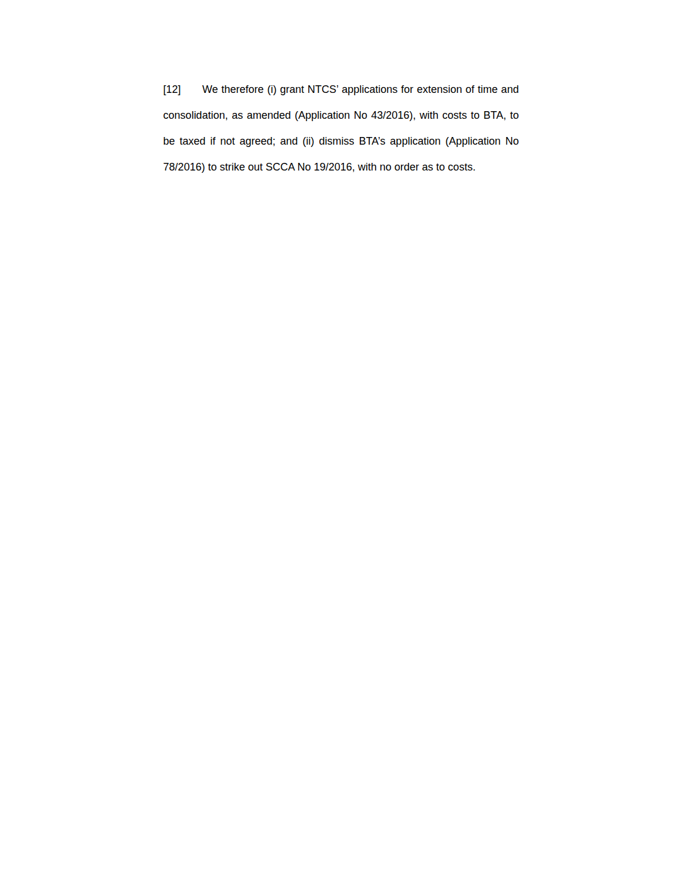[12] We therefore (i) grant NTCS’ applications for extension of time and consolidation, as amended (Application No 43/2016), with costs to BTA, to be taxed if not agreed; and (ii) dismiss BTA’s application (Application No 78/2016) to strike out SCCA No 19/2016, with no order as to costs.